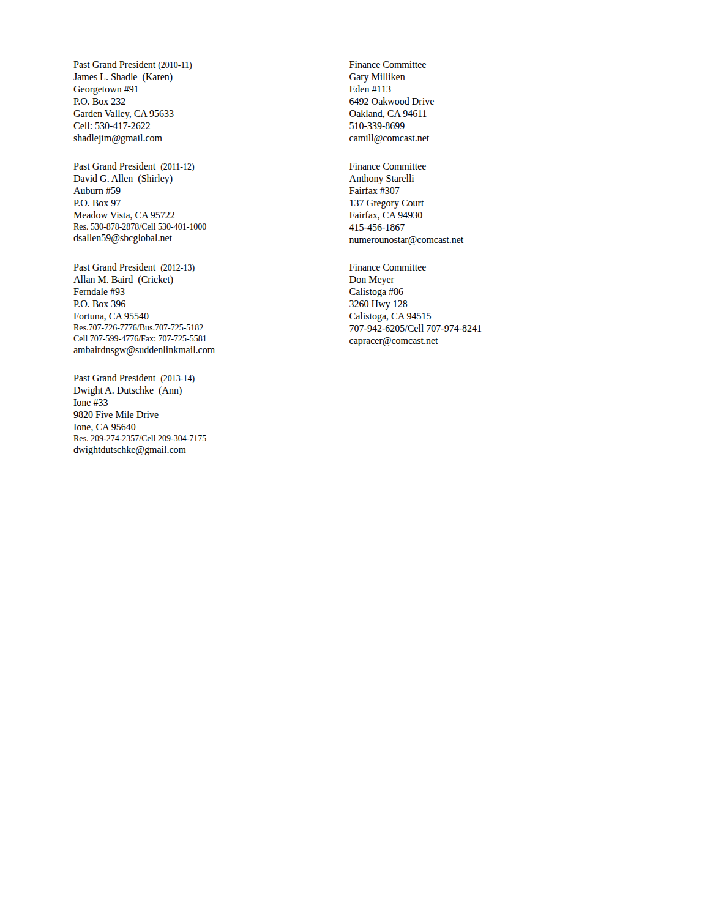| Past Grand President (2010-11) James L. Shadle (Karen) Georgetown #91 P.O. Box 232 Garden Valley, CA 95633 Cell: 530-417-2622 shadlejim@gmail.com | Finance Committee Gary Milliken Eden #113 6492 Oakwood Drive Oakland, CA 94611 510-339-8699 camill@comcast.net |
| Past Grand President (2011-12) David G. Allen (Shirley) Auburn #59 P.O. Box 97 Meadow Vista, CA 95722 Res. 530-878-2878/Cell 530-401-1000 dsallen59@sbcglobal.net | Finance Committee Anthony Starelli Fairfax #307 137 Gregory Court Fairfax, CA 94930 415-456-1867 numerounostar@comcast.net |
| Past Grand President (2012-13) Allan M. Baird (Cricket) Ferndale #93 P.O. Box 396 Fortuna, CA 95540 Res.707-726-7776/Bus.707-725-5182 Cell 707-599-4776/Fax: 707-725-5581 ambairdnsgw@suddenlinkmail.com | Finance Committee Don Meyer Calistoga #86 3260 Hwy 128 Calistoga, CA 94515 707-942-6205/Cell 707-974-8241 capracer@comcast.net |
| Past Grand President (2013-14) Dwight A. Dutschke (Ann) Ione #33 9820 Five Mile Drive Ione, CA 95640 Res. 209-274-2357/Cell 209-304-7175 dwightdutschke@gmail.com | |